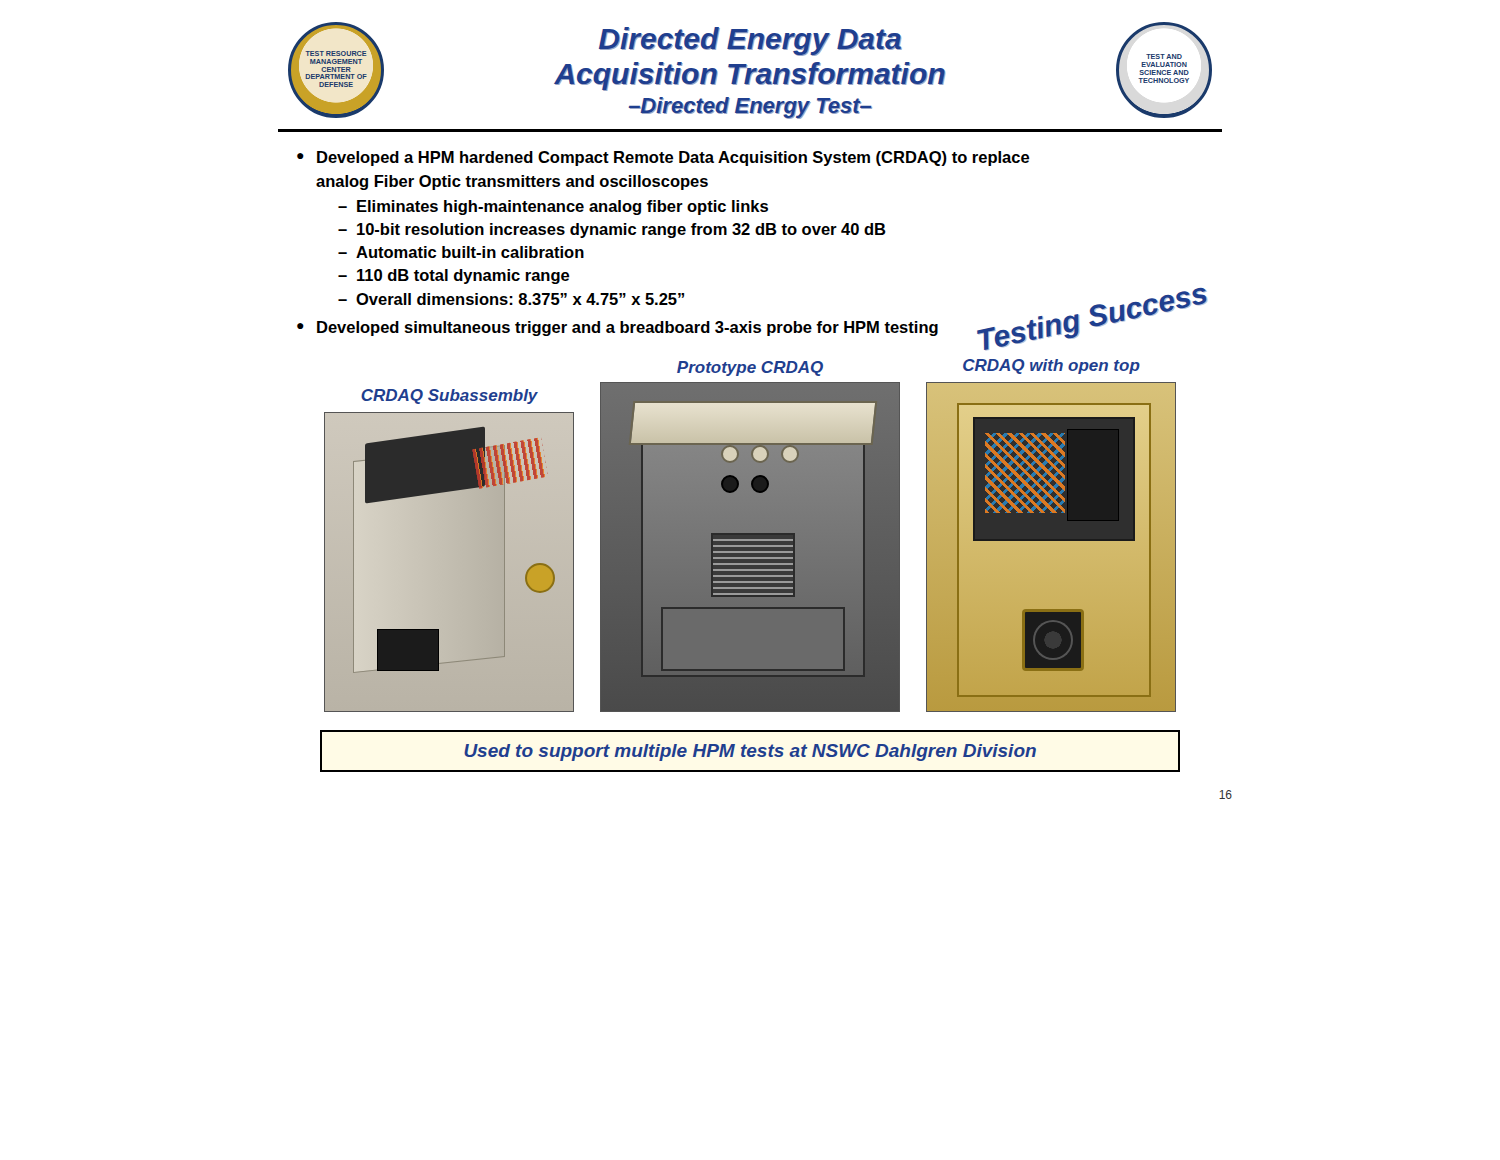TEST RESOURCE MANAGEMENT CENTER
DEPARTMENT OF DEFENSE
TEST AND EVALUATION
SCIENCE AND TECHNOLOGY
Directed Energy Data
Acquisition Transformation
–Directed Energy Test–
Testing Success
Developed a HPM hardened Compact Remote Data Acquisition System (CRDAQ) to replace
analog Fiber Optic transmitters and oscilloscopes
Eliminates high-maintenance analog fiber optic links
10-bit resolution increases dynamic range from 32 dB to over 40 dB
Automatic built-in calibration
110 dB total dynamic range
Overall dimensions: 8.375” x 4.75” x 5.25”
Developed simultaneous trigger and a breadboard 3-axis probe for HPM testing
CRDAQ Subassembly
Prototype CRDAQ
CRDAQ with open top
Used to support multiple HPM tests at NSWC Dahlgren Division
16